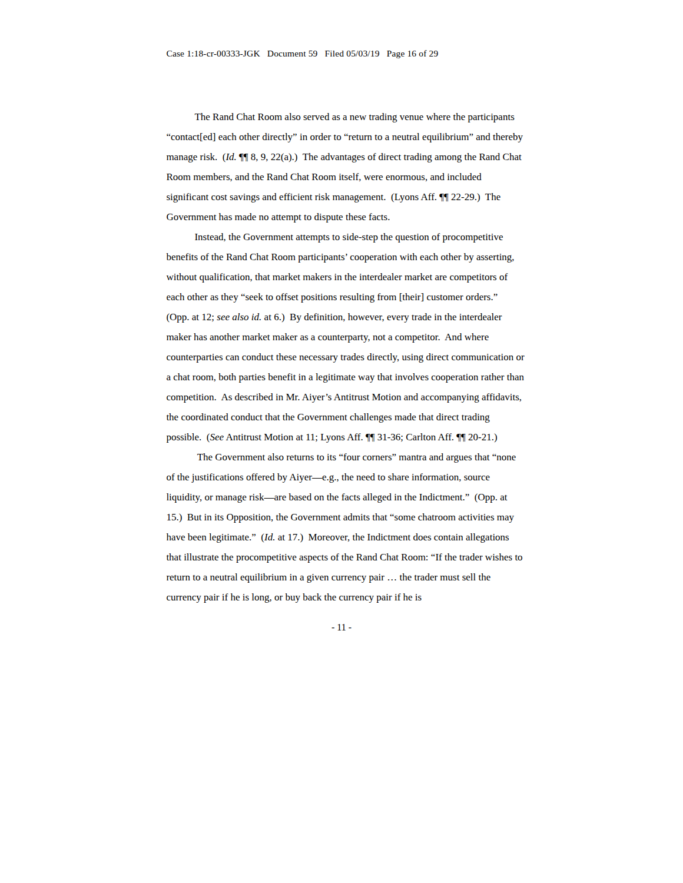Case 1:18-cr-00333-JGK Document 59 Filed 05/03/19 Page 16 of 29
The Rand Chat Room also served as a new trading venue where the participants “contact[ed] each other directly” in order to “return to a neutral equilibrium” and thereby manage risk. (Id. ¶¶ 8, 9, 22(a).) The advantages of direct trading among the Rand Chat Room members, and the Rand Chat Room itself, were enormous, and included significant cost savings and efficient risk management. (Lyons Aff. ¶¶ 22-29.) The Government has made no attempt to dispute these facts.
Instead, the Government attempts to side-step the question of procompetitive benefits of the Rand Chat Room participants’ cooperation with each other by asserting, without qualification, that market makers in the interdealer market are competitors of each other as they “seek to offset positions resulting from [their] customer orders.” (Opp. at 12; see also id. at 6.) By definition, however, every trade in the interdealer maker has another market maker as a counterparty, not a competitor. And where counterparties can conduct these necessary trades directly, using direct communication or a chat room, both parties benefit in a legitimate way that involves cooperation rather than competition. As described in Mr. Aiyer’s Antitrust Motion and accompanying affidavits, the coordinated conduct that the Government challenges made that direct trading possible. (See Antitrust Motion at 11; Lyons Aff. ¶¶ 31-36; Carlton Aff. ¶¶ 20-21.)
The Government also returns to its “four corners” mantra and argues that “none of the justifications offered by Aiyer—e.g., the need to share information, source liquidity, or manage risk—are based on the facts alleged in the Indictment.” (Opp. at 15.) But in its Opposition, the Government admits that “some chatroom activities may have been legitimate.” (Id. at 17.) Moreover, the Indictment does contain allegations that illustrate the procompetitive aspects of the Rand Chat Room: “If the trader wishes to return to a neutral equilibrium in a given currency pair … the trader must sell the currency pair if he is long, or buy back the currency pair if he is
- 11 -